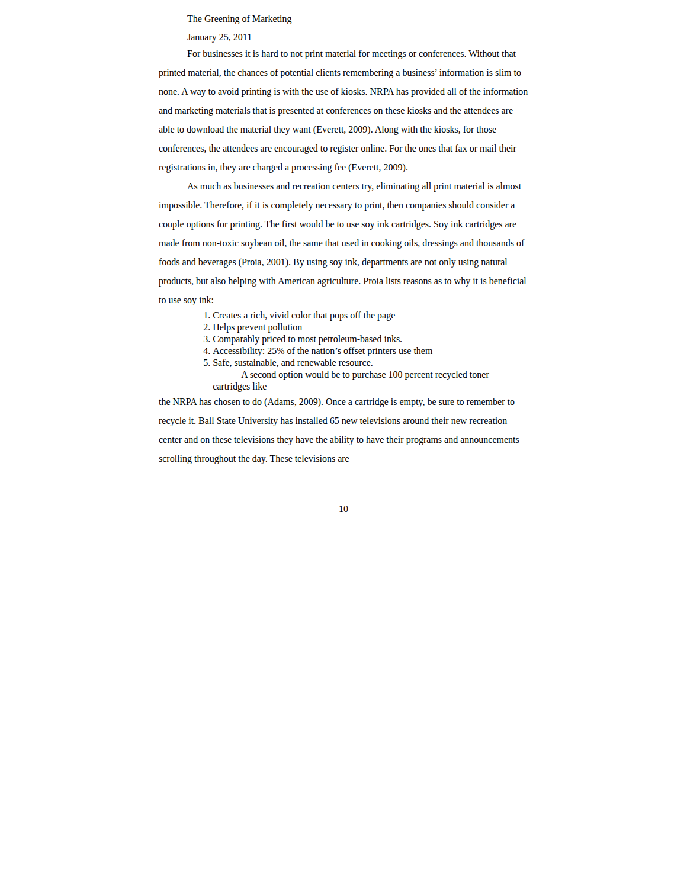The Greening of Marketing
January 25, 2011
For businesses it is hard to not print material for meetings or conferences. Without that printed material, the chances of potential clients remembering a business’ information is slim to none. A way to avoid printing is with the use of kiosks. NRPA has provided all of the information and marketing materials that is presented at conferences on these kiosks and the attendees are able to download the material they want (Everett, 2009). Along with the kiosks, for those conferences, the attendees are encouraged to register online. For the ones that fax or mail their registrations in, they are charged a processing fee (Everett, 2009).
As much as businesses and recreation centers try, eliminating all print material is almost impossible. Therefore, if it is completely necessary to print, then companies should consider a couple options for printing. The first would be to use soy ink cartridges. Soy ink cartridges are made from non-toxic soybean oil, the same that used in cooking oils, dressings and thousands of foods and beverages (Proia, 2001). By using soy ink, departments are not only using natural products, but also helping with American agriculture. Proia lists reasons as to why it is beneficial to use soy ink:
Creates a rich, vivid color that pops off the page
Helps prevent pollution
Comparably priced to most petroleum-based inks.
Accessibility: 25% of the nation’s offset printers use them
Safe, sustainable, and renewable resource.
A second option would be to purchase 100 percent recycled toner cartridges like
the NRPA has chosen to do (Adams, 2009). Once a cartridge is empty, be sure to remember to recycle it. Ball State University has installed 65 new televisions around their new recreation center and on these televisions they have the ability to have their programs and announcements scrolling throughout the day. These televisions are
10